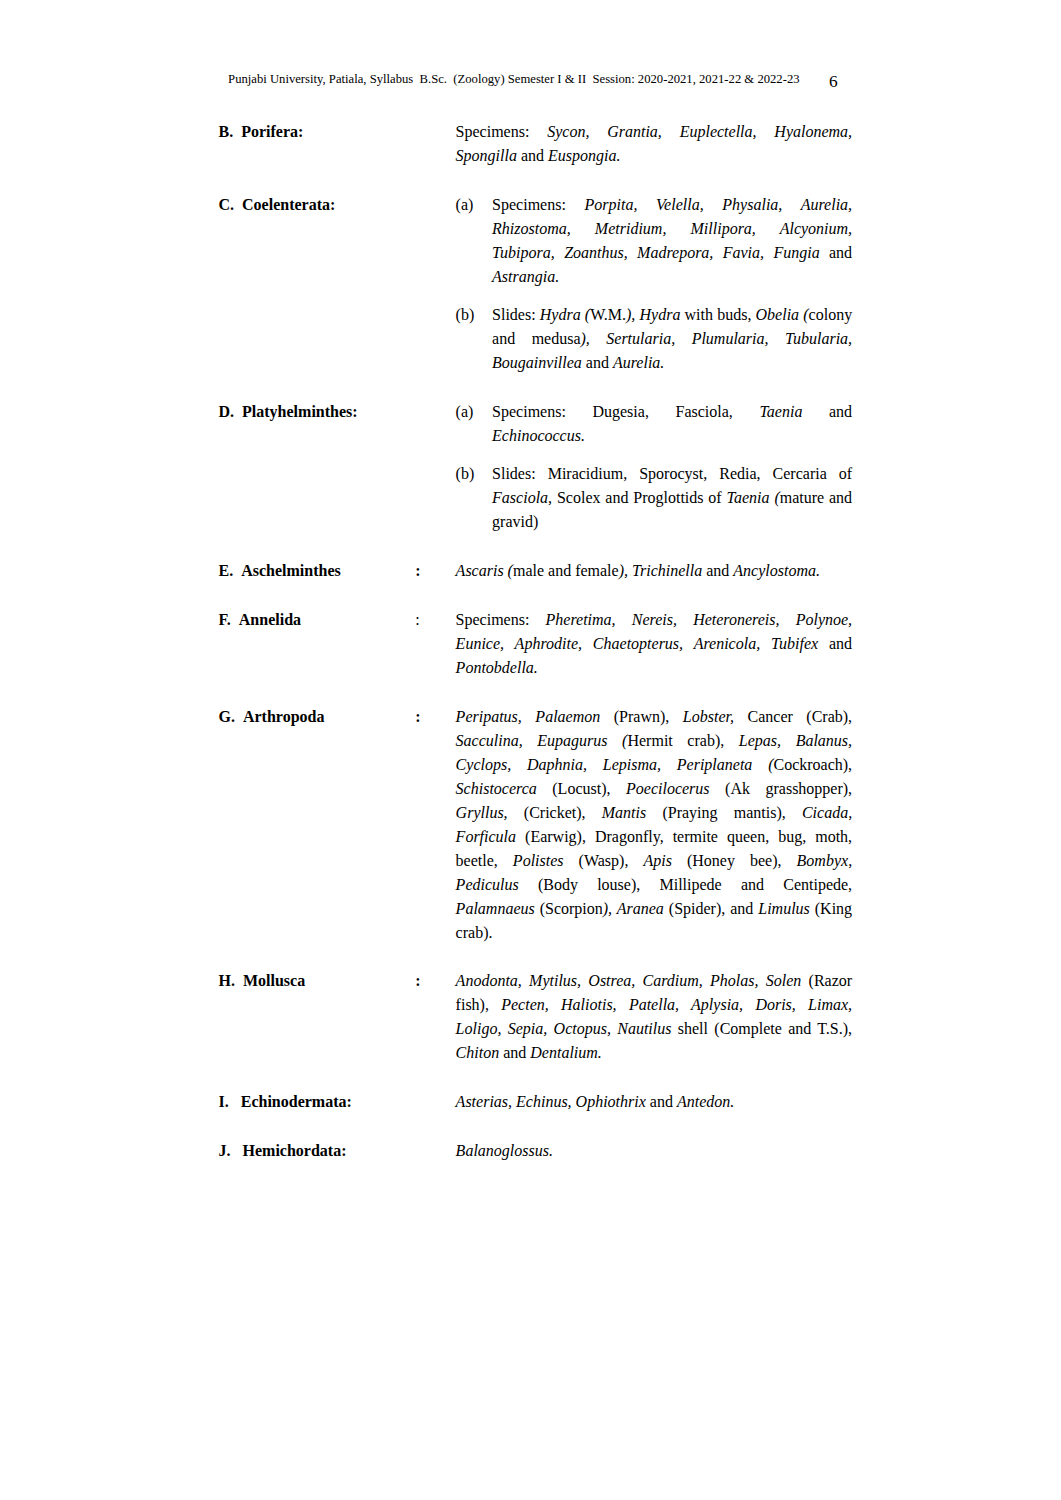Punjabi University, Patiala, Syllabus B.Sc. (Zoology) Semester I & II Session: 2020-2021, 2021-22 & 2022-23
6
| B. Porifera: | | Specimens: Sycon, Grantia, Euplectella, Hyalonema, Spongilla and Euspongia. |
| C. Coelenterata: | | (a) Specimens: Porpita, Velella, Physalia, Aurelia, Rhizostoma, Metridium, Millipora, Alcyonium, Tubipora, Zoanthus, Madrepora, Favia, Fungia and Astrangia. (b) Slides: Hydra ( W.M. ), Hydra with buds, Obelia ( colony and medusa ), Sertularia, Plumularia, Tubularia, Bougainvillea and Aurelia. |
| D. Platyhelminthes: | | (a) Specimens: Dugesia, Fasciola, Taenia and Echinococcus. (b) Slides: Miracidium, Sporocyst, Redia, Cercaria of Fasciola, Scolex and Proglottids of Taenia ( mature and gravid) |
| E. Aschelminthes | : | Ascaris ( male and female ), Trichinella and Ancylostoma. |
| F. Annelida | : | Specimens: Pheretima, Nereis, Heteronereis, Polynoe, Eunice, Aphrodite, Chaetopterus, Arenicola, Tubifex and Pontobdella. |
| G. Arthropoda | : | Peripatus, Palaemon (Prawn), Lobster, Cancer (Crab), Sacculina, Eupagurus ( Hermit crab), Lepas, Balanus, Cyclops, Daphnia, Lepisma, Periplaneta ( Cockroach), Schistocerca (Locust), Poecilocerus (Ak grasshopper), Gryllus, (Cricket), Mantis (Praying mantis), Cicada, Forficula (Earwig), Dragonfly, termite queen, bug, moth, beetle, Polistes (Wasp), Apis (Honey bee), Bombyx, Pediculus (Body louse), Millipede and Centipede, Palamnaeus (Scorpion ), Aranea (Spider), and Limulus (King crab). |
| H. Mollusca | : | Anodonta, Mytilus, Ostrea, Cardium, Pholas, Solen (Razor fish), Pecten, Haliotis, Patella, Aplysia, Doris, Limax, Loligo, Sepia, Octopus, Nautilus shell (Complete and T.S.), Chiton and Dentalium. |
| I. Echinodermata: | | Asterias, Echinus, Ophiothrix and Antedon. |
| J. Hemichordata: | | Balanoglossus. |